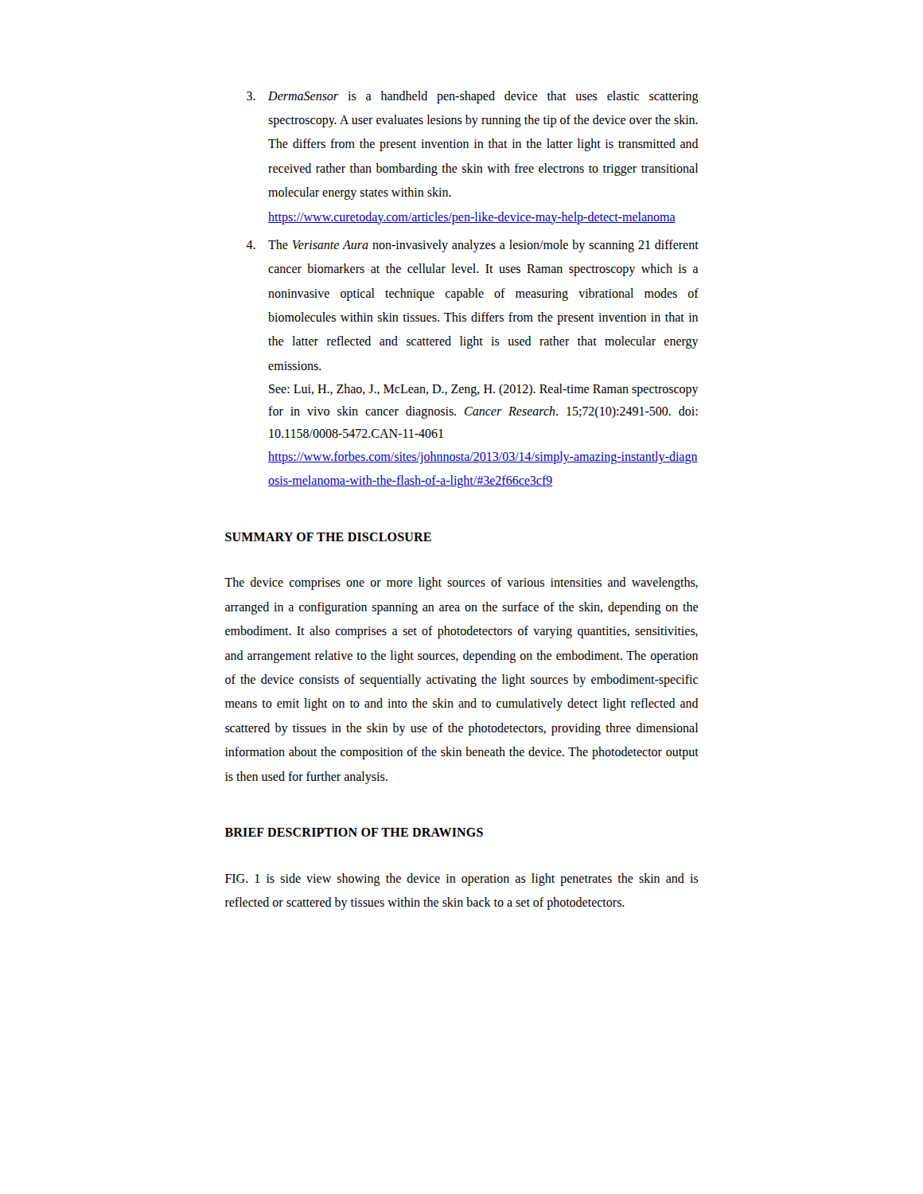DermaSensor is a handheld pen-shaped device that uses elastic scattering spectroscopy. A user evaluates lesions by running the tip of the device over the skin. The differs from the present invention in that in the latter light is transmitted and received rather than bombarding the skin with free electrons to trigger transitional molecular energy states within skin.
https://www.curetoday.com/articles/pen-like-device-may-help-detect-melanoma
The Verisante Aura non-invasively analyzes a lesion/mole by scanning 21 different cancer biomarkers at the cellular level. It uses Raman spectroscopy which is a noninvasive optical technique capable of measuring vibrational modes of biomolecules within skin tissues. This differs from the present invention in that in the latter reflected and scattered light is used rather that molecular energy emissions.
See: Lui, H., Zhao, J., McLean, D., Zeng, H. (2012). Real-time Raman spectroscopy for in vivo skin cancer diagnosis. Cancer Research. 15;72(10):2491-500. doi: 10.1158/0008-5472.CAN-11-4061 https://www.forbes.com/sites/johnnosta/2013/03/14/simply-amazing-instantly-diagnosis-melanoma-with-the-flash-of-a-light/#3e2f66ce3cf9
SUMMARY OF THE DISCLOSURE
The device comprises one or more light sources of various intensities and wavelengths, arranged in a configuration spanning an area on the surface of the skin, depending on the embodiment. It also comprises a set of photodetectors of varying quantities, sensitivities, and arrangement relative to the light sources, depending on the embodiment. The operation of the device consists of sequentially activating the light sources by embodiment-specific means to emit light on to and into the skin and to cumulatively detect light reflected and scattered by tissues in the skin by use of the photodetectors, providing three dimensional information about the composition of the skin beneath the device. The photodetector output is then used for further analysis.
BRIEF DESCRIPTION OF THE DRAWINGS
FIG. 1 is side view showing the device in operation as light penetrates the skin and is reflected or scattered by tissues within the skin back to a set of photodetectors.